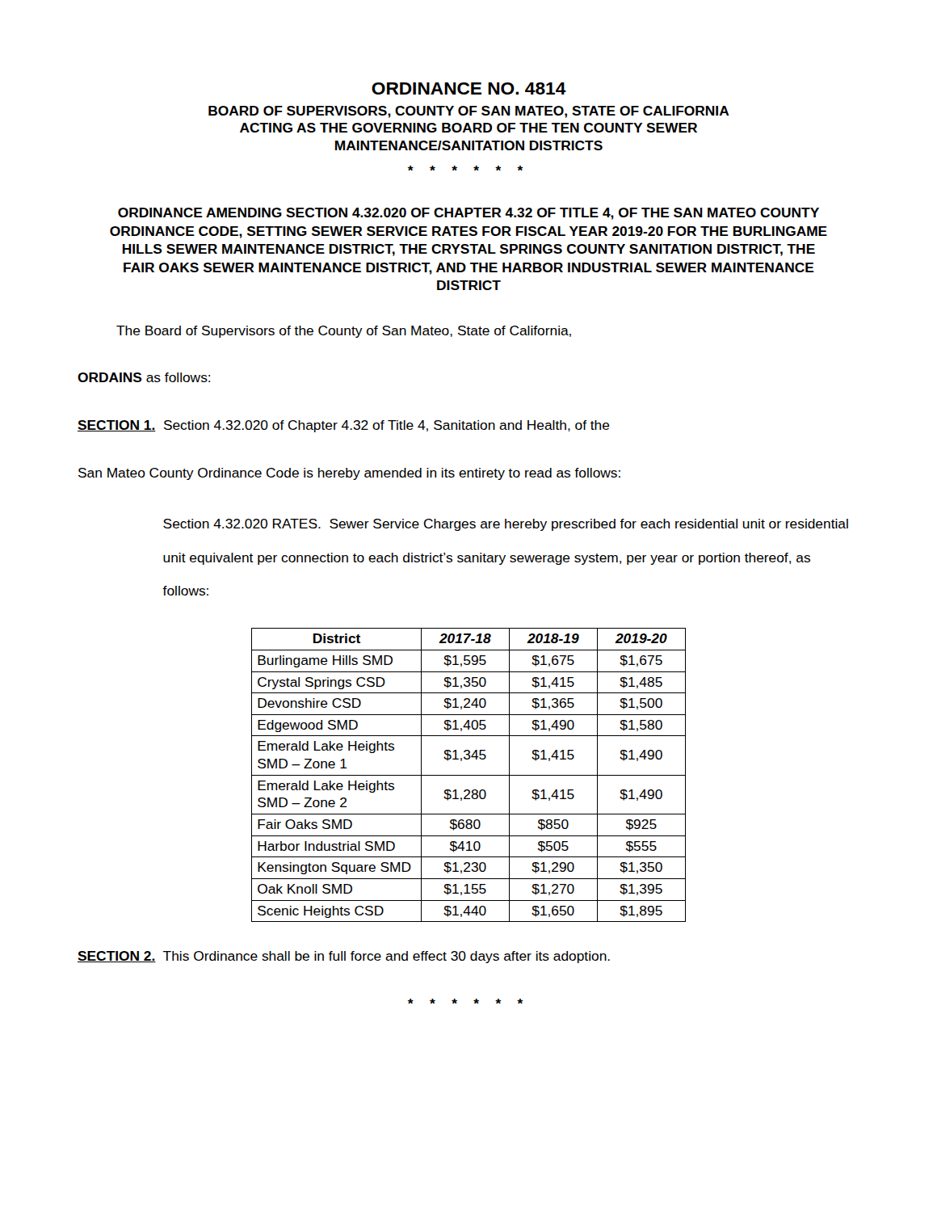ORDINANCE NO. 4814
BOARD OF SUPERVISORS, COUNTY OF SAN MATEO, STATE OF CALIFORNIA
ACTING AS THE GOVERNING BOARD OF THE TEN COUNTY SEWER
MAINTENANCE/SANITATION DISTRICTS
* * * * * *
ORDINANCE AMENDING SECTION 4.32.020 OF CHAPTER 4.32 OF TITLE 4, OF THE SAN MATEO COUNTY ORDINANCE CODE, SETTING SEWER SERVICE RATES FOR FISCAL YEAR 2019-20 FOR THE BURLINGAME HILLS SEWER MAINTENANCE DISTRICT, THE CRYSTAL SPRINGS COUNTY SANITATION DISTRICT, THE FAIR OAKS SEWER MAINTENANCE DISTRICT, AND THE HARBOR INDUSTRIAL SEWER MAINTENANCE DISTRICT
The Board of Supervisors of the County of San Mateo, State of California,
ORDAINS as follows:
SECTION 1. Section 4.32.020 of Chapter 4.32 of Title 4, Sanitation and Health, of the
San Mateo County Ordinance Code is hereby amended in its entirety to read as follows:
Section 4.32.020 RATES. Sewer Service Charges are hereby prescribed for each residential unit or residential unit equivalent per connection to each district’s sanitary sewerage system, per year or portion thereof, as follows:
| District | 2017-18 | 2018-19 | 2019-20 |
| --- | --- | --- | --- |
| Burlingame Hills SMD | $1,595 | $1,675 | $1,675 |
| Crystal Springs CSD | $1,350 | $1,415 | $1,485 |
| Devonshire CSD | $1,240 | $1,365 | $1,500 |
| Edgewood SMD | $1,405 | $1,490 | $1,580 |
| Emerald Lake Heights SMD – Zone 1 | $1,345 | $1,415 | $1,490 |
| Emerald Lake Heights SMD – Zone 2 | $1,280 | $1,415 | $1,490 |
| Fair Oaks SMD | $680 | $850 | $925 |
| Harbor Industrial SMD | $410 | $505 | $555 |
| Kensington Square SMD | $1,230 | $1,290 | $1,350 |
| Oak Knoll SMD | $1,155 | $1,270 | $1,395 |
| Scenic Heights CSD | $1,440 | $1,650 | $1,895 |
SECTION 2. This Ordinance shall be in full force and effect 30 days after its adoption.
* * * * * *